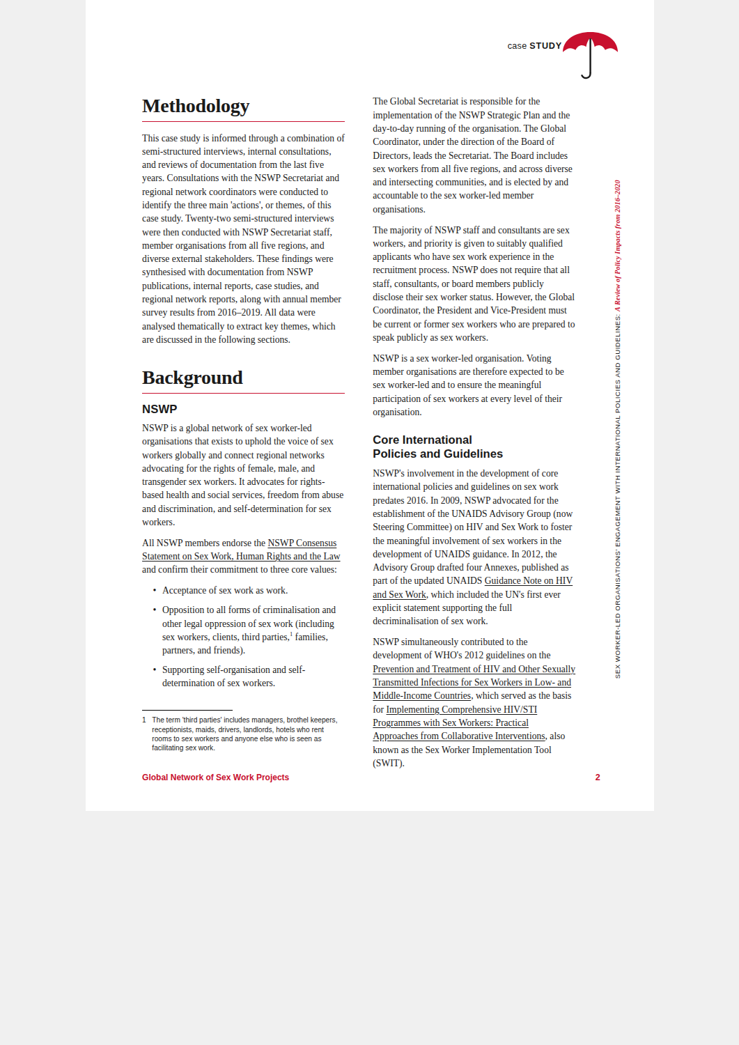case STUDY
SEX WORKER-LED ORGANISATIONS' ENGAGEMENT WITH INTERNATIONAL POLICIES AND GUIDELINES: A Review of Policy Impacts from 2016–2020
Methodology
This case study is informed through a combination of semi-structured interviews, internal consultations, and reviews of documentation from the last five years. Consultations with the NSWP Secretariat and regional network coordinators were conducted to identify the three main 'actions', or themes, of this case study. Twenty-two semi-structured interviews were then conducted with NSWP Secretariat staff, member organisations from all five regions, and diverse external stakeholders. These findings were synthesised with documentation from NSWP publications, internal reports, case studies, and regional network reports, along with annual member survey results from 2016–2019. All data were analysed thematically to extract key themes, which are discussed in the following sections.
Background
NSWP
NSWP is a global network of sex worker-led organisations that exists to uphold the voice of sex workers globally and connect regional networks advocating for the rights of female, male, and transgender sex workers. It advocates for rights-based health and social services, freedom from abuse and discrimination, and self-determination for sex workers.
All NSWP members endorse the NSWP Consensus Statement on Sex Work, Human Rights and the Law and confirm their commitment to three core values:
Acceptance of sex work as work.
Opposition to all forms of criminalisation and other legal oppression of sex work (including sex workers, clients, third parties,1 families, partners, and friends).
Supporting self-organisation and self-determination of sex workers.
1 The term 'third parties' includes managers, brothel keepers, receptionists, maids, drivers, landlords, hotels who rent rooms to sex workers and anyone else who is seen as facilitating sex work.
The Global Secretariat is responsible for the implementation of the NSWP Strategic Plan and the day-to-day running of the organisation. The Global Coordinator, under the direction of the Board of Directors, leads the Secretariat. The Board includes sex workers from all five regions, and across diverse and intersecting communities, and is elected by and accountable to the sex worker-led member organisations.
The majority of NSWP staff and consultants are sex workers, and priority is given to suitably qualified applicants who have sex work experience in the recruitment process. NSWP does not require that all staff, consultants, or board members publicly disclose their sex worker status. However, the Global Coordinator, the President and Vice-President must be current or former sex workers who are prepared to speak publicly as sex workers.
NSWP is a sex worker-led organisation. Voting member organisations are therefore expected to be sex worker-led and to ensure the meaningful participation of sex workers at every level of their organisation.
Core International
Policies and Guidelines
NSWP's involvement in the development of core international policies and guidelines on sex work predates 2016. In 2009, NSWP advocated for the establishment of the UNAIDS Advisory Group (now Steering Committee) on HIV and Sex Work to foster the meaningful involvement of sex workers in the development of UNAIDS guidance. In 2012, the Advisory Group drafted four Annexes, published as part of the updated UNAIDS Guidance Note on HIV and Sex Work, which included the UN's first ever explicit statement supporting the full decriminalisation of sex work.
NSWP simultaneously contributed to the development of WHO's 2012 guidelines on the Prevention and Treatment of HIV and Other Sexually Transmitted Infections for Sex Workers in Low- and Middle-Income Countries, which served as the basis for Implementing Comprehensive HIV/STI Programmes with Sex Workers: Practical Approaches from Collaborative Interventions, also known as the Sex Worker Implementation Tool (SWIT).
Global Network of Sex Work Projects
2